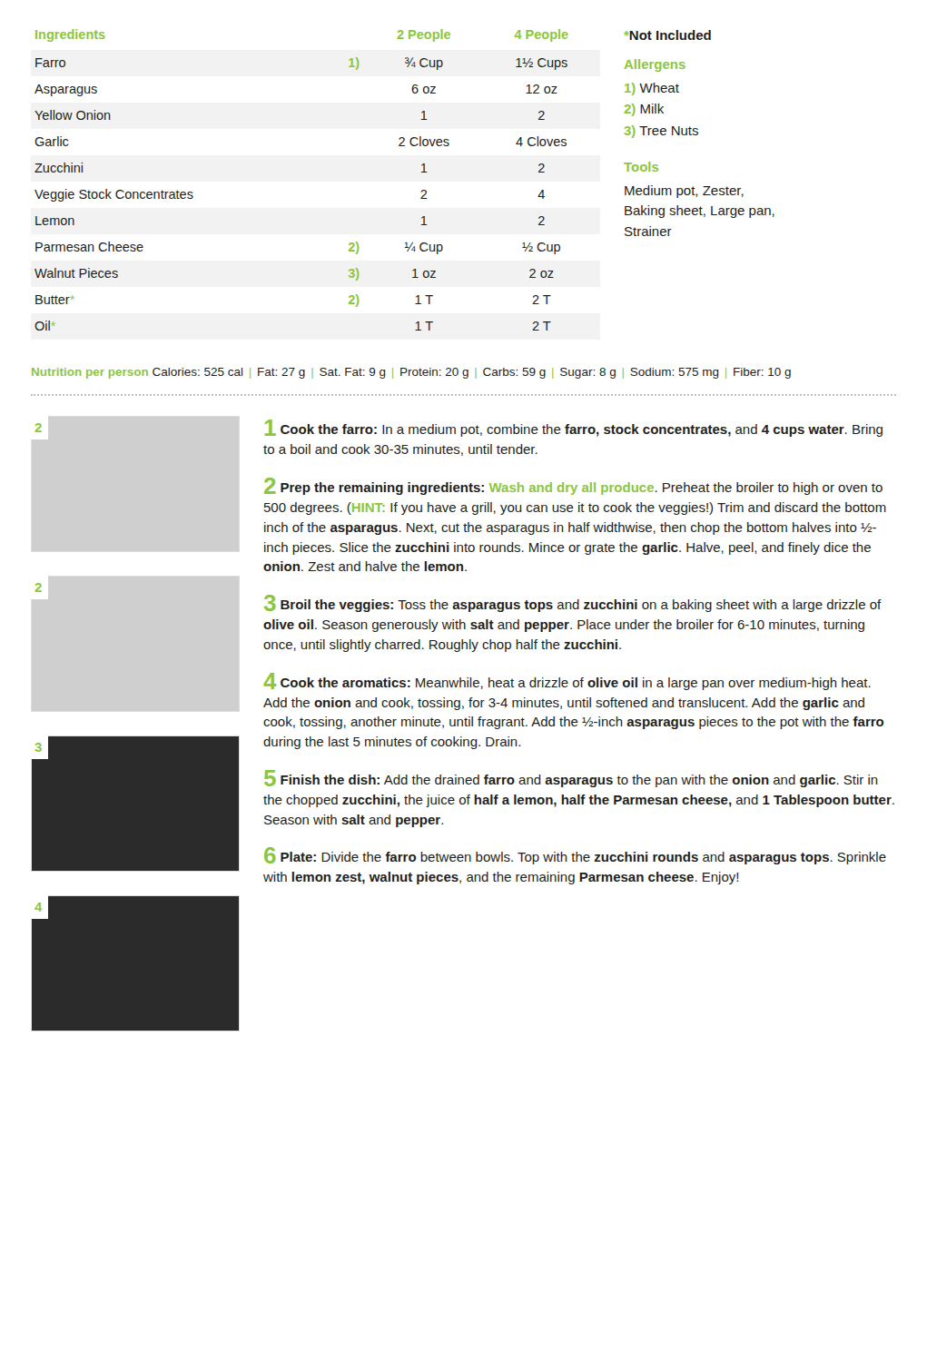| Ingredients | | 2 People | 4 People |
| --- | --- | --- | --- |
| Farro | 1) | ¾ Cup | 1½ Cups |
| Asparagus | | 6 oz | 12 oz |
| Yellow Onion | | 1 | 2 |
| Garlic | | 2 Cloves | 4 Cloves |
| Zucchini | | 1 | 2 |
| Veggie Stock Concentrates | | 2 | 4 |
| Lemon | | 1 | 2 |
| Parmesan Cheese | 2) | ¼ Cup | ½ Cup |
| Walnut Pieces | 3) | 1 oz | 2 oz |
| Butter * | 2) | 1 T | 2 T |
| Oil * | | 1 T | 2 T |
*Not Included
Allergens
1) Wheat
2) Milk
3) Tree Nuts
Tools
Medium pot, Zester,
Baking sheet, Large pan,
Strainer
Nutrition per person Calories: 525 cal | Fat: 27 g | Sat. Fat: 9 g | Protein: 20 g | Carbs: 59 g | Sugar: 8 g | Sodium: 575 mg | Fiber: 10 g
2
2
3
4
1 Cook the farro: In a medium pot, combine the farro, stock concentrates, and 4 cups water. Bring to a boil and cook 30-35 minutes, until tender.
2 Prep the remaining ingredients: Wash and dry all produce. Preheat the broiler to high or oven to 500 degrees. (HINT: If you have a grill, you can use it to cook the veggies!) Trim and discard the bottom inch of the asparagus. Next, cut the asparagus in half widthwise, then chop the bottom halves into ½-inch pieces. Slice the zucchini into rounds. Mince or grate the garlic. Halve, peel, and finely dice the onion. Zest and halve the lemon.
3 Broil the veggies: Toss the asparagus tops and zucchini on a baking sheet with a large drizzle of olive oil. Season generously with salt and pepper. Place under the broiler for 6-10 minutes, turning once, until slightly charred. Roughly chop half the zucchini.
4 Cook the aromatics: Meanwhile, heat a drizzle of olive oil in a large pan over medium-high heat. Add the onion and cook, tossing, for 3-4 minutes, until softened and translucent. Add the garlic and cook, tossing, another minute, until fragrant. Add the ½-inch asparagus pieces to the pot with the farro during the last 5 minutes of cooking. Drain.
5 Finish the dish: Add the drained farro and asparagus to the pan with the onion and garlic. Stir in the chopped zucchini, the juice of half a lemon, half the Parmesan cheese, and 1 Tablespoon butter. Season with salt and pepper.
6 Plate: Divide the farro between bowls. Top with the zucchini rounds and asparagus tops. Sprinkle with lemon zest, walnut pieces, and the remaining Parmesan cheese. Enjoy!